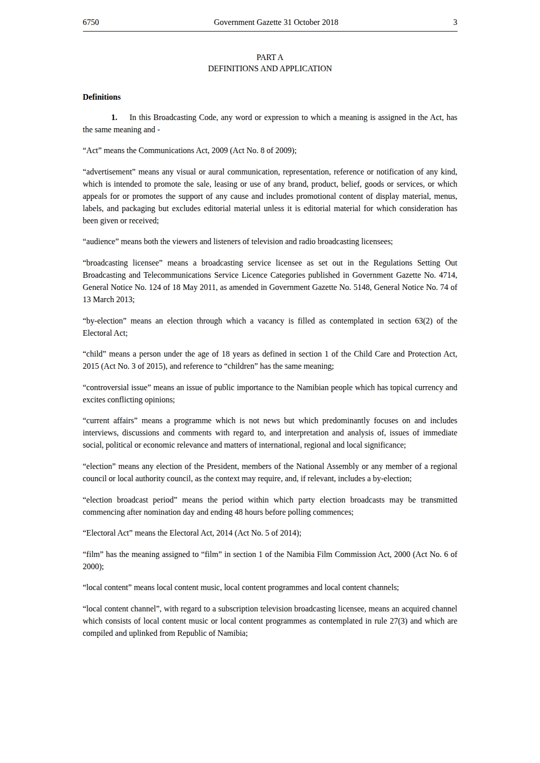6750 Government Gazette 31 October 2018 3
PART A DEFINITIONS AND APPLICATION
Definitions
1. In this Broadcasting Code, any word or expression to which a meaning is assigned in the Act, has the same meaning and -
“Act” means the Communications Act, 2009 (Act No. 8 of 2009);
“advertisement” means any visual or aural communication, representation, reference or notification of any kind, which is intended to promote the sale, leasing or use of any brand, product, belief, goods or services, or which appeals for or promotes the support of any cause and includes promotional content of display material, menus, labels, and packaging but excludes editorial material unless it is editorial material for which consideration has been given or received;
“audience” means both the viewers and listeners of television and radio broadcasting licensees;
“broadcasting licensee” means a broadcasting service licensee as set out in the Regulations Setting Out Broadcasting and Telecommunications Service Licence Categories published in Government Gazette No. 4714, General Notice No. 124 of 18 May 2011, as amended in Government Gazette No. 5148, General Notice No. 74 of 13 March 2013;
“by-election” means an election through which a vacancy is filled as contemplated in section 63(2) of the Electoral Act;
“child” means a person under the age of 18 years as defined in section 1 of the Child Care and Protection Act, 2015 (Act No. 3 of 2015), and reference to “children” has the same meaning;
“controversial issue” means an issue of public importance to the Namibian people which has topical currency and excites conflicting opinions;
“current affairs” means a programme which is not news but which predominantly focuses on and includes interviews, discussions and comments with regard to, and interpretation and analysis of, issues of immediate social, political or economic relevance and matters of international, regional and local significance;
“election” means any election of the President, members of the National Assembly or any member of a regional council or local authority council, as the context may require, and, if relevant, includes a by-election;
“election broadcast period” means the period within which party election broadcasts may be transmitted commencing after nomination day and ending 48 hours before polling commences;
“Electoral Act” means the Electoral Act, 2014 (Act No. 5 of 2014);
“film” has the meaning assigned to “film” in section 1 of the Namibia Film Commission Act, 2000 (Act No. 6 of 2000);
“local content” means local content music, local content programmes and local content channels;
“local content channel”, with regard to a subscription television broadcasting licensee, means an acquired channel which consists of local content music or local content programmes as contemplated in rule 27(3) and which are compiled and uplinked from Republic of Namibia;